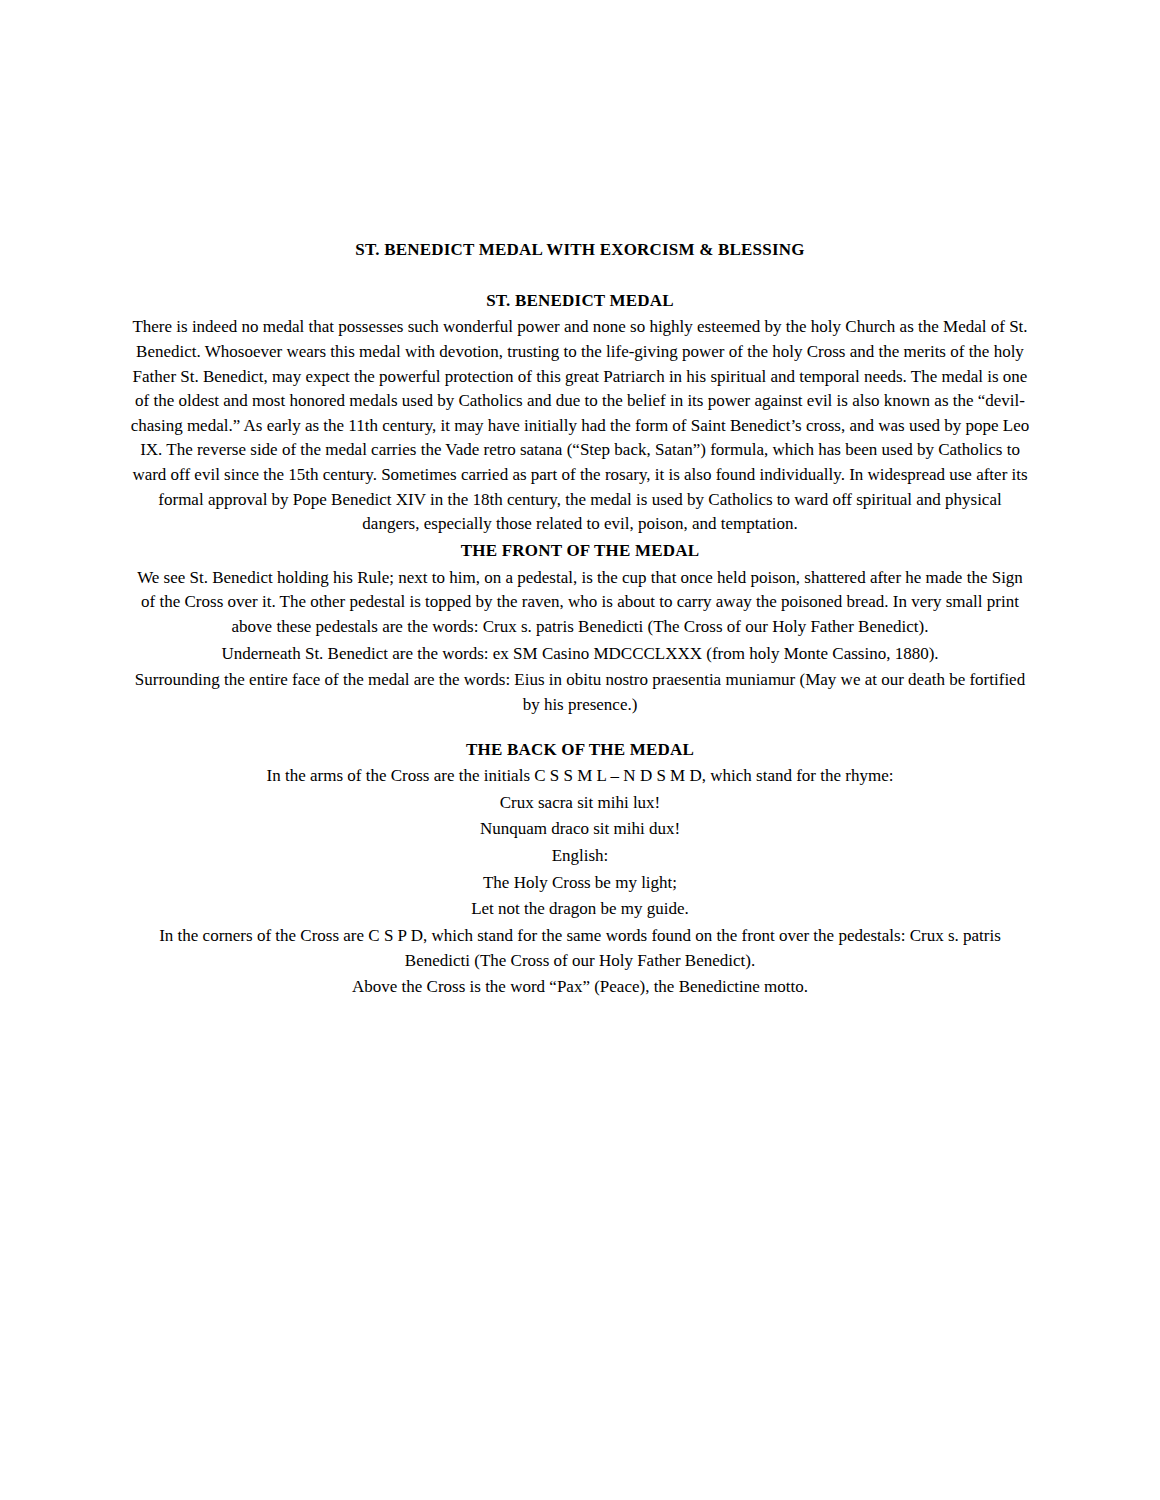St. Benedict Medal with Exorcism & Blessing
St. Benedict Medal
There is indeed no medal that possesses such wonderful power and none so highly esteemed by the holy Church as the Medal of St. Benedict. Whosoever wears this medal with devotion, trusting to the life-giving power of the holy Cross and the merits of the holy Father St. Benedict, may expect the powerful protection of this great Patriarch in his spiritual and temporal needs. The medal is one of the oldest and most honored medals used by Catholics and due to the belief in its power against evil is also known as the “devil-chasing medal.” As early as the 11th century, it may have initially had the form of Saint Benedict’s cross, and was used by pope Leo IX. The reverse side of the medal carries the Vade retro satana (“Step back, Satan”) formula, which has been used by Catholics to ward off evil since the 15th century. Sometimes carried as part of the rosary, it is also found individually. In widespread use after its formal approval by Pope Benedict XIV in the 18th century, the medal is used by Catholics to ward off spiritual and physical dangers, especially those related to evil, poison, and temptation.
The Front of the Medal
We see St. Benedict holding his Rule; next to him, on a pedestal, is the cup that once held poison, shattered after he made the Sign of the Cross over it. The other pedestal is topped by the raven, who is about to carry away the poisoned bread. In very small print above these pedestals are the words: Crux s. patris Benedicti (The Cross of our Holy Father Benedict).
Underneath St. Benedict are the words: ex SM Casino MDCCCLXXX (from holy Monte Cassino, 1880).
Surrounding the entire face of the medal are the words: Eius in obitu nostro praesentia muniamur (May we at our death be fortified by his presence.)
The Back of the Medal
In the arms of the Cross are the initials C S S M L – N D S M D, which stand for the rhyme:
Crux sacra sit mihi lux!
Nunquam draco sit mihi dux!
English:
The Holy Cross be my light;
Let not the dragon be my guide.
In the corners of the Cross are C S P D, which stand for the same words found on the front over the pedestals: Crux s. patris Benedicti (The Cross of our Holy Father Benedict).
Above the Cross is the word “Pax” (Peace), the Benedictine motto.